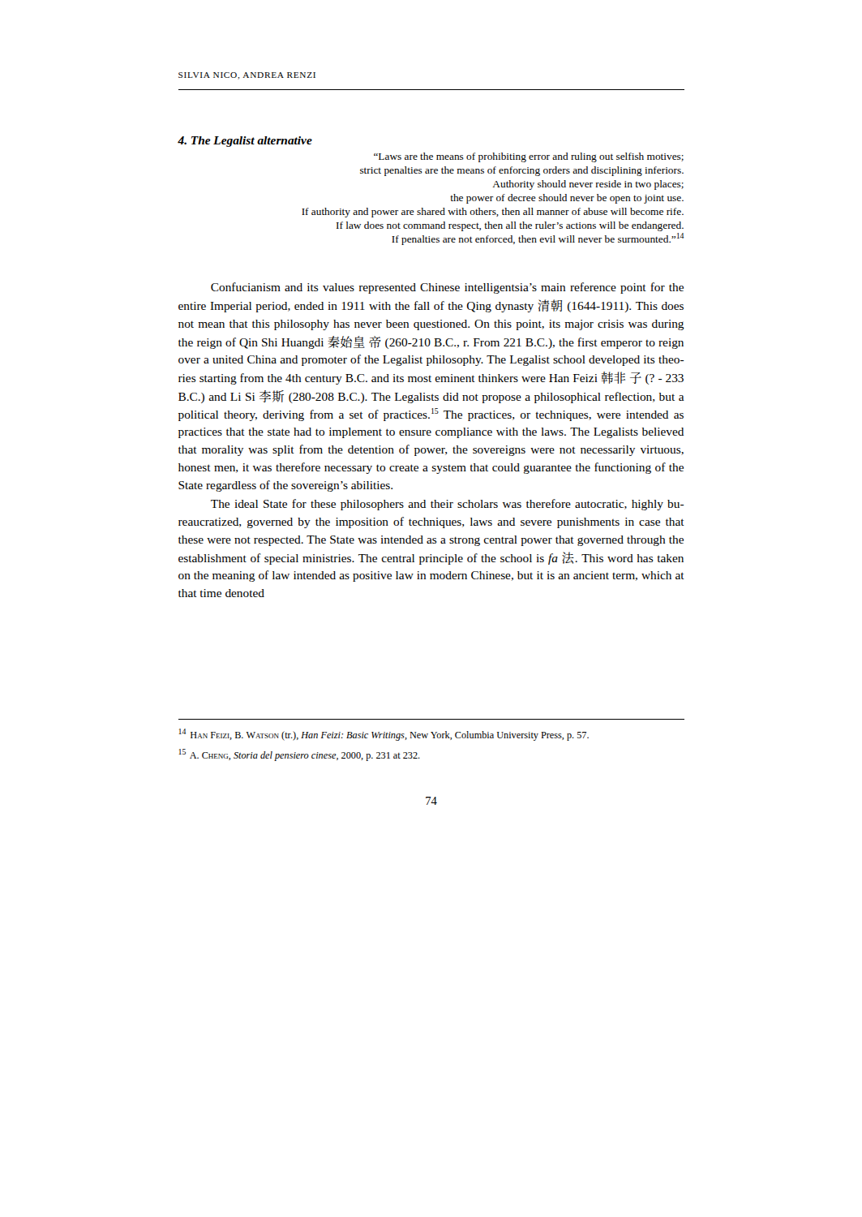Silvia Nico, Andrea Renzi
4. The Legalist alternative
“Laws are the means of prohibiting error and ruling out selfish motives;
strict penalties are the means of enforcing orders and disciplining inferiors.
Authority should never reside in two places;
the power of decree should never be open to joint use.
If authority and power are shared with others, then all manner of abuse will become rife.
If law does not command respect, then all the ruler’s actions will be endangered.
If penalties are not enforced, then evil will never be surmounted.”14
Confucianism and its values represented Chinese intelligentsia’s main reference point for the entire Imperial period, ended in 1911 with the fall of the Qing dynasty 清朝 (1644-1911). This does not mean that this philosophy has never been questioned. On this point, its major crisis was during the reign of Qin Shi Huangdi 秦始皇 帝 (260-210 B.C., r. From 221 B.C.), the first emperor to reign over a united China and promoter of the Legalist philosophy. The Legalist school developed its theories starting from the 4th century B.C. and its most eminent thinkers were Han Feizi 韩非 子 (? - 233 B.C.) and Li Si 李斯 (280-208 B.C.). The Legalists did not propose a philosophical reflection, but a political theory, deriving from a set of practices.15 The practices, or techniques, were intended as practices that the state had to implement to ensure compliance with the laws. The Legalists believed that morality was split from the detention of power, the sovereigns were not necessarily virtuous, honest men, it was therefore necessary to create a system that could guarantee the functioning of the State regardless of the sovereign’s abilities.
The ideal State for these philosophers and their scholars was therefore autocratic, highly bureaucratized, governed by the imposition of techniques, laws and severe punishments in case that these were not respected. The State was intended as a strong central power that governed through the establishment of special ministries. The central principle of the school is fa 法. This word has taken on the meaning of law intended as positive law in modern Chinese, but it is an ancient term, which at that time denoted
14 Han Feizi, B. Watson (tr.), Han Feizi: Basic Writings, New York, Columbia University Press, p. 57.
15 A. Cheng, Storia del pensiero cinese, 2000, p. 231 at 232.
74